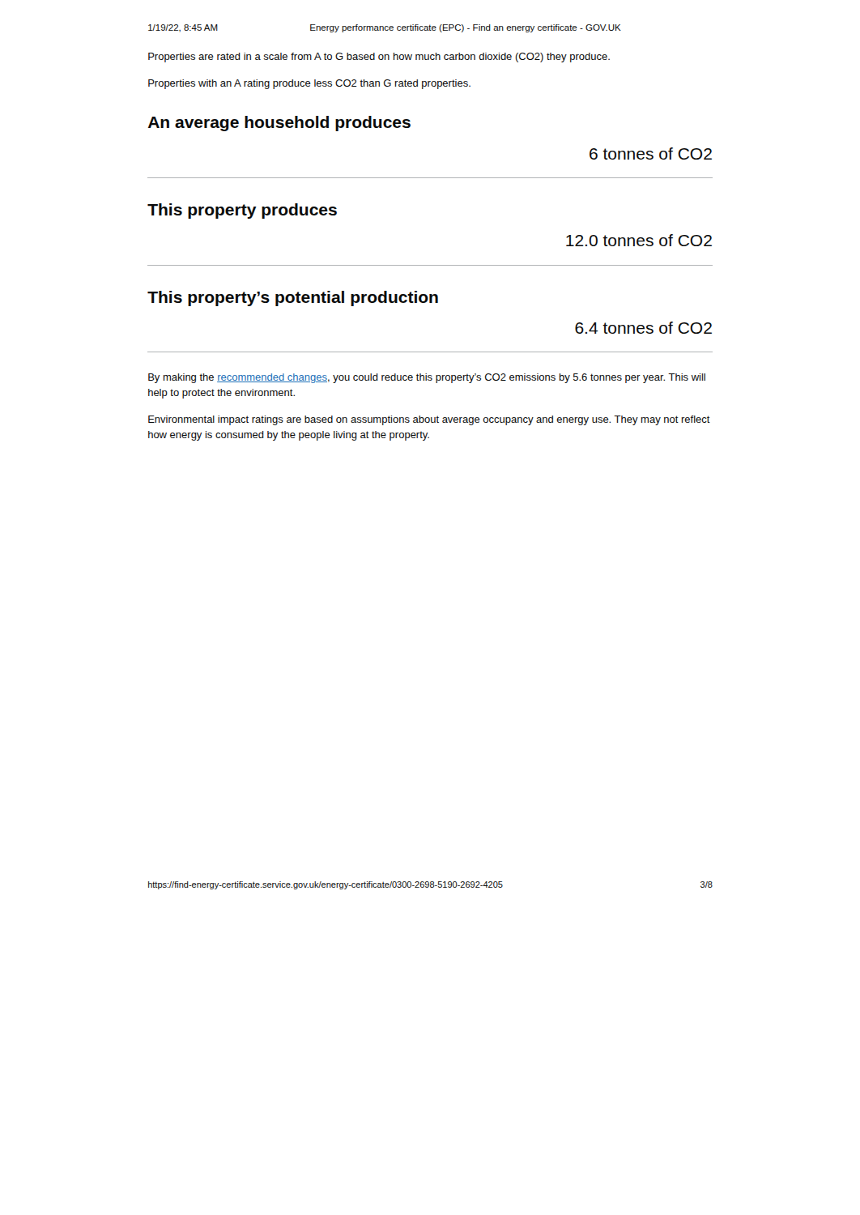1/19/22, 8:45 AM Energy performance certificate (EPC) - Find an energy certificate - GOV.UK
Properties are rated in a scale from A to G based on how much carbon dioxide (CO2) they produce.
Properties with an A rating produce less CO2 than G rated properties.
An average household produces
6 tonnes of CO2
This property produces
12.0 tonnes of CO2
This property’s potential production
6.4 tonnes of CO2
By making the recommended changes, you could reduce this property’s CO2 emissions by 5.6 tonnes per year. This will help to protect the environment.
Environmental impact ratings are based on assumptions about average occupancy and energy use. They may not reflect how energy is consumed by the people living at the property.
https://find-energy-certificate.service.gov.uk/energy-certificate/0300-2698-5190-2692-4205 3/8